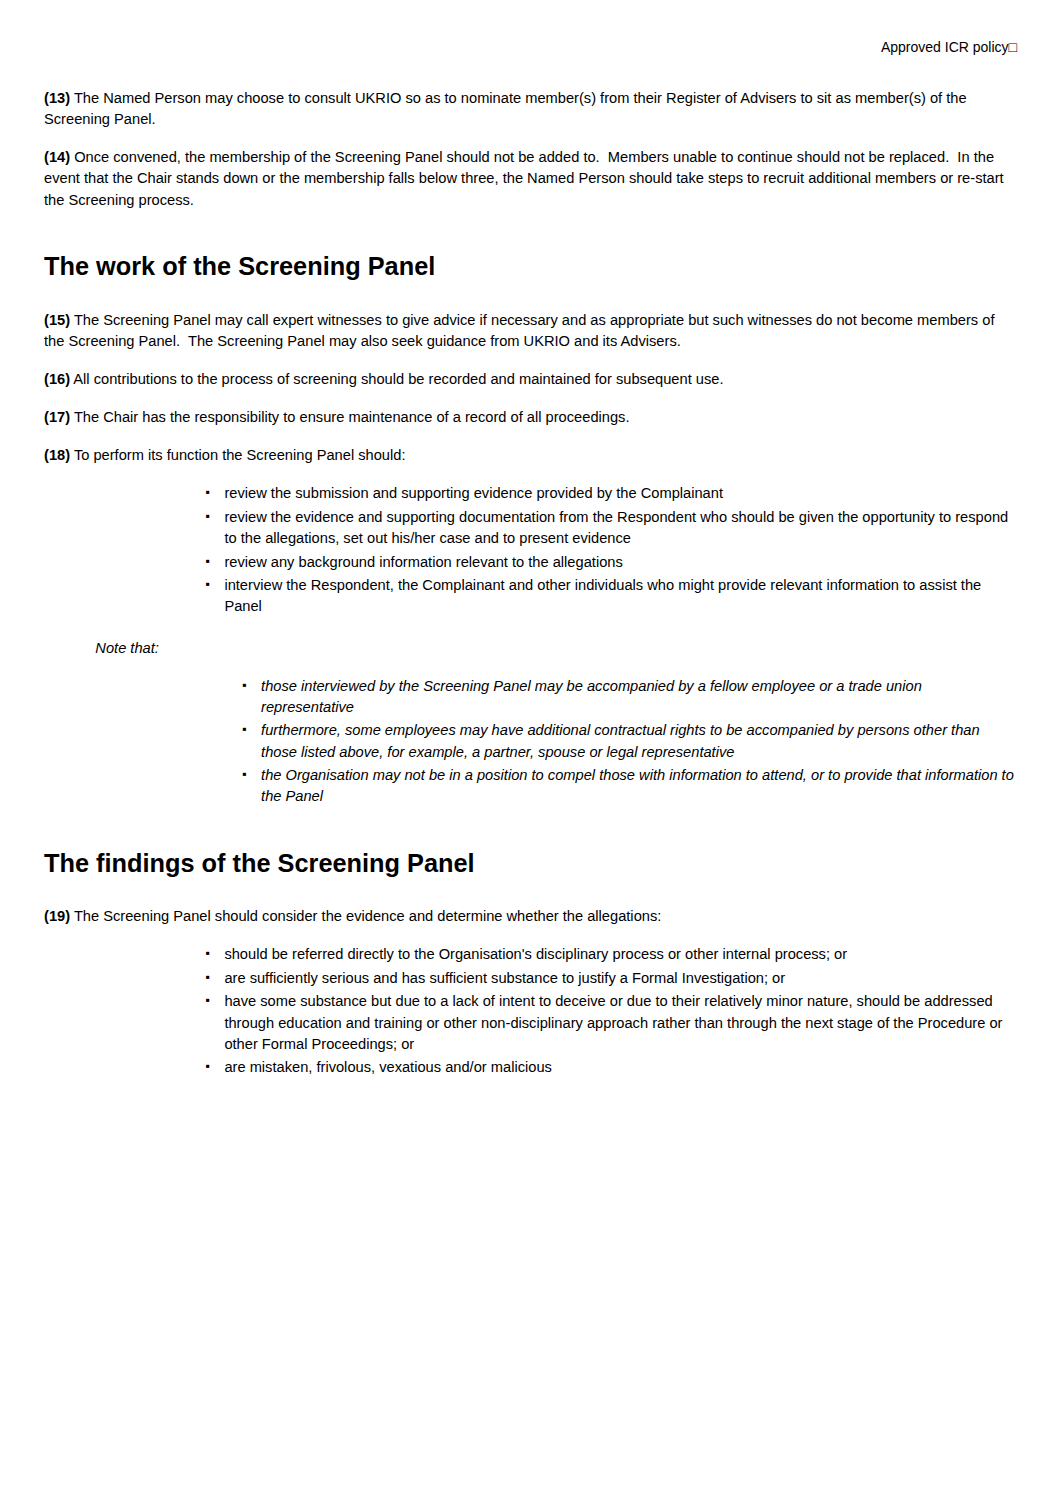Approved ICR policy□
(13) The Named Person may choose to consult UKRIO so as to nominate member(s) from their Register of Advisers to sit as member(s) of the Screening Panel.
(14) Once convened, the membership of the Screening Panel should not be added to. Members unable to continue should not be replaced. In the event that the Chair stands down or the membership falls below three, the Named Person should take steps to recruit additional members or re-start the Screening process.
The work of the Screening Panel
(15) The Screening Panel may call expert witnesses to give advice if necessary and as appropriate but such witnesses do not become members of the Screening Panel. The Screening Panel may also seek guidance from UKRIO and its Advisers.
(16) All contributions to the process of screening should be recorded and maintained for subsequent use.
(17) The Chair has the responsibility to ensure maintenance of a record of all proceedings.
(18) To perform its function the Screening Panel should:
review the submission and supporting evidence provided by the Complainant
review the evidence and supporting documentation from the Respondent who should be given the opportunity to respond to the allegations, set out his/her case and to present evidence
review any background information relevant to the allegations
interview the Respondent, the Complainant and other individuals who might provide relevant information to assist the Panel
Note that:
those interviewed by the Screening Panel may be accompanied by a fellow employee or a trade union representative
furthermore, some employees may have additional contractual rights to be accompanied by persons other than those listed above, for example, a partner, spouse or legal representative
the Organisation may not be in a position to compel those with information to attend, or to provide that information to the Panel
The findings of the Screening Panel
(19) The Screening Panel should consider the evidence and determine whether the allegations:
should be referred directly to the Organisation's disciplinary process or other internal process; or
are sufficiently serious and has sufficient substance to justify a Formal Investigation; or
have some substance but due to a lack of intent to deceive or due to their relatively minor nature, should be addressed through education and training or other non-disciplinary approach rather than through the next stage of the Procedure or other Formal Proceedings; or
are mistaken, frivolous, vexatious and/or malicious